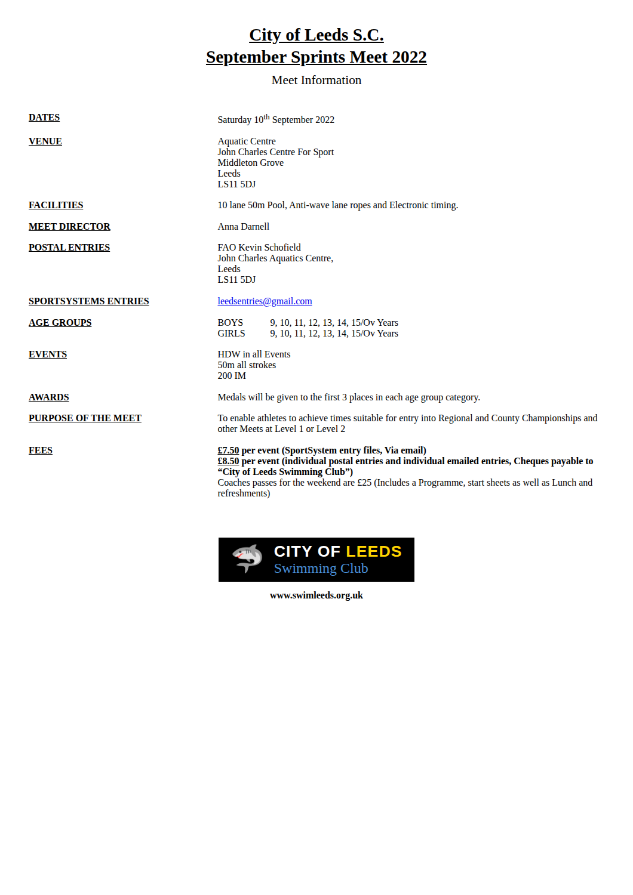City of Leeds S.C.
September Sprints Meet 2022
Meet Information
| DATES | Saturday 10 th September 2022 |
| VENUE | Aquatic Centre John Charles Centre For Sport Middleton Grove Leeds LS11 5DJ |
| FACILITIES | 10 lane 50m Pool, Anti-wave lane ropes and Electronic timing. |
| MEET DIRECTOR | Anna Darnell |
| POSTAL ENTRIES | FAO Kevin Schofield John Charles Aquatics Centre, Leeds LS11 5DJ |
| SPORTSYSTEMS ENTRIES | leedsentries@gmail.com |
| AGE GROUPS | BOYS 9, 10, 11, 12, 13, 14, 15/Ov Years GIRLS 9, 10, 11, 12, 13, 14, 15/Ov Years |
| EVENTS | HDW in all Events 50m all strokes 200 IM |
| AWARDS | Medals will be given to the first 3 places in each age group category. |
| PURPOSE OF THE MEET | To enable athletes to achieve times suitable for entry into Regional and County Championships and other Meets at Level 1 or Level 2 |
| FEES | £7.50 per event (SportSystem entry files, Via email) £8.50 per event (individual postal entries and individual emailed entries, Cheques payable to “City of Leeds Swimming Club”) Coaches passes for the weekend are £25 (Includes a Programme, start sheets as well as Lunch and refreshments) |
🦈 CITY OF LEEDS Swimming Club
www.swimleeds.org.uk